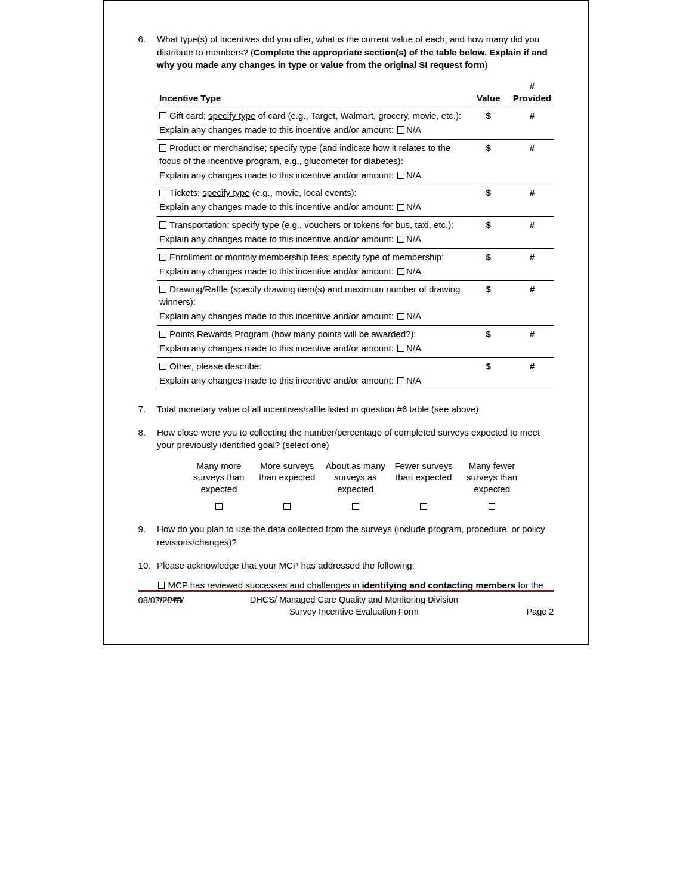6. What type(s) of incentives did you offer, what is the current value of each, and how many did you distribute to members? (Complete the appropriate section(s) of the table below. Explain if and why you made any changes in type or value from the original SI request form)
| Incentive Type | Value | # Provided |
| --- | --- | --- |
| Gift card; specify type of card (e.g., Target, Walmart, grocery, movie, etc.): Explain any changes made to this incentive and/or amount: N/A | $ | # |
| Product or merchandise; specify type (and indicate how it relates to the focus of the incentive program, e.g., glucometer for diabetes): Explain any changes made to this incentive and/or amount: N/A | $ | # |
| Tickets; specify type (e.g., movie, local events): Explain any changes made to this incentive and/or amount: N/A | $ | # |
| Transportation; specify type (e.g., vouchers or tokens for bus, taxi, etc.): Explain any changes made to this incentive and/or amount: N/A | $ | # |
| Enrollment or monthly membership fees; specify type of membership: Explain any changes made to this incentive and/or amount: N/A | $ | # |
| Drawing/Raffle (specify drawing item(s) and maximum number of drawing winners): Explain any changes made to this incentive and/or amount: N/A | $ | # |
| Points Rewards Program (how many points will be awarded?): Explain any changes made to this incentive and/or amount: N/A | $ | # |
| Other, please describe: Explain any changes made to this incentive and/or amount: N/A | $ | # |
7. Total monetary value of all incentives/raffle listed in question #6 table (see above):
8. How close were you to collecting the number/percentage of completed surveys expected to meet your previously identified goal? (select one)
| Many more surveys than expected | More surveys than expected | About as many surveys as expected | Fewer surveys than expected | Many fewer surveys than expected |
9. How do you plan to use the data collected from the surveys (include program, procedure, or policy revisions/changes)?
10. Please acknowledge that your MCP has addressed the following:
MCP has reviewed successes and challenges in identifying and contacting members for the survey
08/07/2018
DHCS/ Managed Care Quality and Monitoring Division
Survey Incentive Evaluation Form
Page 2